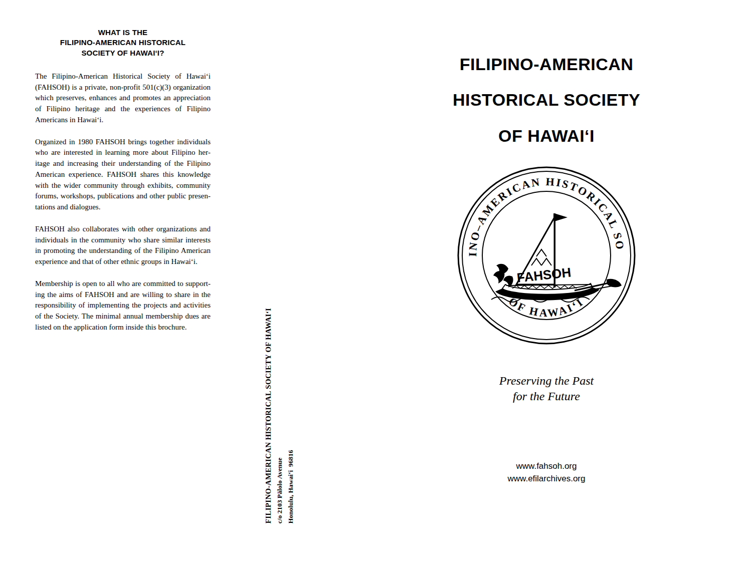WHAT IS THE
FILIPINO-AMERICAN HISTORICAL
SOCIETY OF HAWAI‘I?
The Filipino-American Historical Society of Hawai‘i (FAHSOH) is a private, non-profit 501(c)(3) organization which preserves, enhances and promotes an appreciation of Filipino heritage and the experiences of Filipino Americans in Hawai‘i.
Organized in 1980 FAHSOH brings together individuals who are interested in learning more about Filipino heritage and increasing their understanding of the Filipino American experience. FAHSOH shares this knowledge with the wider community through exhibits, community forums, workshops, publications and other public presentations and dialogues.
FAHSOH also collaborates with other organizations and individuals in the community who share similar interests in promoting the understanding of the Filipino American experience and that of other ethnic groups in Hawai‘i.
Membership is open to all who are committed to supporting the aims of FAHSOH and are willing to share in the responsibility of implementing the projects and activities of the Society. The minimal annual membership dues are listed on the application form inside this brochure.
FILIPINO-AMERICAN HISTORICAL SOCIETY OF HAWAI‘I
c/o 2103 Pālolo Avenue
Honolulu, Hawai‘i 96816
FILIPINO-AMERICAN HISTORICAL SOCIETY OF HAWAI‘I
FILIPINO–AMERICAN HISTORICAL SOCIETY OF HAWAI‘I FAHSOH
Preserving the Past
for the Future
www.fahsoh.org
www.efilarchives.org